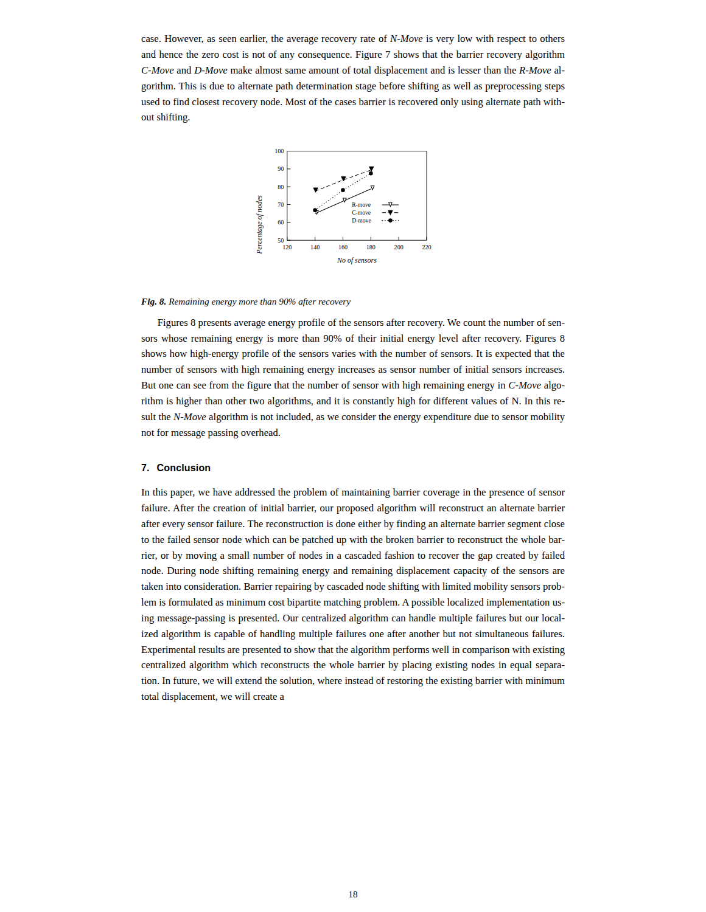case. However, as seen earlier, the average recovery rate of N-Move is very low with respect to others and hence the zero cost is not of any consequence. Figure 7 shows that the barrier recovery algorithm C-Move and D-Move make almost same amount of total displacement and is lesser than the R-Move algorithm. This is due to alternate path determination stage before shifting as well as preprocessing steps used to find closest recovery node. Most of the cases barrier is recovered only using alternate path without shifting.
Percentage of nodes 100 90 80 70 60 50 120 140 160 180 200 220 No of sensors R-move C-move D-move
Fig. 8. Remaining energy more than 90% after recovery
Figures 8 presents average energy profile of the sensors after recovery. We count the number of sensors whose remaining energy is more than 90% of their initial energy level after recovery. Figures 8 shows how high-energy profile of the sensors varies with the number of sensors. It is expected that the number of sensors with high remaining energy increases as sensor number of initial sensors increases. But one can see from the figure that the number of sensor with high remaining energy in C-Move algorithm is higher than other two algorithms, and it is constantly high for different values of N. In this result the N-Move algorithm is not included, as we consider the energy expenditure due to sensor mobility not for message passing overhead.
7. Conclusion
In this paper, we have addressed the problem of maintaining barrier coverage in the presence of sensor failure. After the creation of initial barrier, our proposed algorithm will reconstruct an alternate barrier after every sensor failure. The reconstruction is done either by finding an alternate barrier segment close to the failed sensor node which can be patched up with the broken barrier to reconstruct the whole barrier, or by moving a small number of nodes in a cascaded fashion to recover the gap created by failed node. During node shifting remaining energy and remaining displacement capacity of the sensors are taken into consideration. Barrier repairing by cascaded node shifting with limited mobility sensors problem is formulated as minimum cost bipartite matching problem. A possible localized implementation using message-passing is presented. Our centralized algorithm can handle multiple failures but our localized algorithm is capable of handling multiple failures one after another but not simultaneous failures. Experimental results are presented to show that the algorithm performs well in comparison with existing centralized algorithm which reconstructs the whole barrier by placing existing nodes in equal separation. In future, we will extend the solution, where instead of restoring the existing barrier with minimum total displacement, we will create a
18